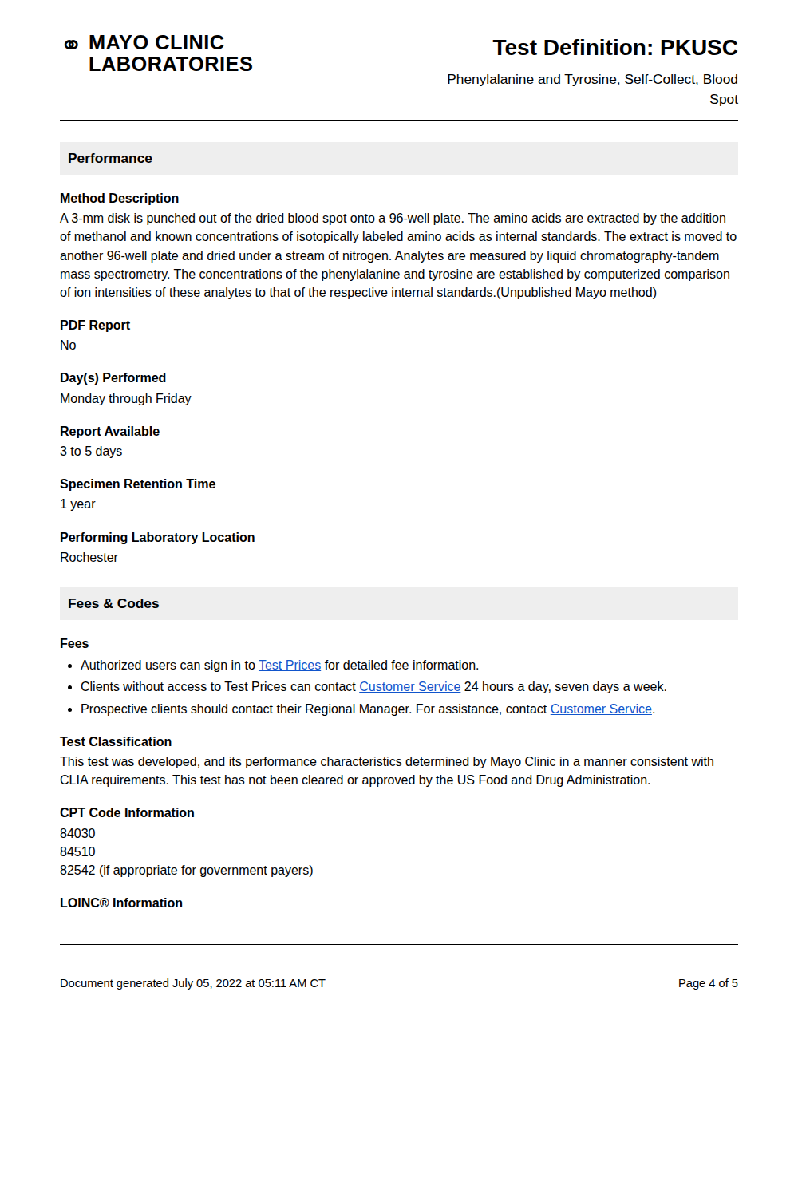⚭
MAYO CLINIC
LABORATORIES
Test Definition: PKUSC
Phenylalanine and Tyrosine, Self-Collect, Blood
Spot
Performance
Method Description
A 3-mm disk is punched out of the dried blood spot onto a 96-well plate. The amino acids are extracted by the addition of methanol and known concentrations of isotopically labeled amino acids as internal standards. The extract is moved to another 96-well plate and dried under a stream of nitrogen. Analytes are measured by liquid chromatography-tandem mass spectrometry. The concentrations of the phenylalanine and tyrosine are established by computerized comparison of ion intensities of these analytes to that of the respective internal standards.(Unpublished Mayo method)
PDF Report
No
Day(s) Performed
Monday through Friday
Report Available
3 to 5 days
Specimen Retention Time
1 year
Performing Laboratory Location
Rochester
Fees & Codes
Fees
Authorized users can sign in to Test Prices for detailed fee information.
Clients without access to Test Prices can contact Customer Service 24 hours a day, seven days a week.
Prospective clients should contact their Regional Manager. For assistance, contact Customer Service.
Test Classification
This test was developed, and its performance characteristics determined by Mayo Clinic in a manner consistent with CLIA requirements. This test has not been cleared or approved by the US Food and Drug Administration.
CPT Code Information
84030
84510
82542 (if appropriate for government payers)
LOINC® Information
Document generated July 05, 2022 at 05:11 AM CT Page 4 of 5